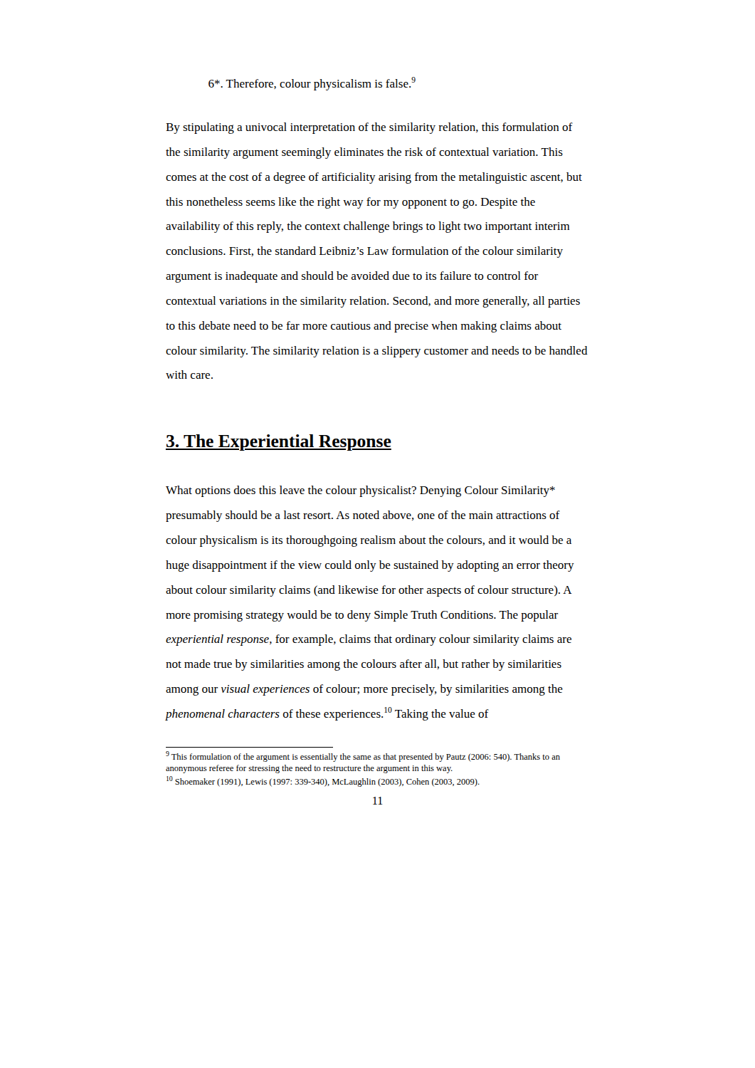6*. Therefore, colour physicalism is false.9
By stipulating a univocal interpretation of the similarity relation, this formulation of the similarity argument seemingly eliminates the risk of contextual variation. This comes at the cost of a degree of artificiality arising from the metalinguistic ascent, but this nonetheless seems like the right way for my opponent to go. Despite the availability of this reply, the context challenge brings to light two important interim conclusions. First, the standard Leibniz’s Law formulation of the colour similarity argument is inadequate and should be avoided due to its failure to control for contextual variations in the similarity relation. Second, and more generally, all parties to this debate need to be far more cautious and precise when making claims about colour similarity. The similarity relation is a slippery customer and needs to be handled with care.
3. The Experiential Response
What options does this leave the colour physicalist? Denying Colour Similarity* presumably should be a last resort. As noted above, one of the main attractions of colour physicalism is its thoroughgoing realism about the colours, and it would be a huge disappointment if the view could only be sustained by adopting an error theory about colour similarity claims (and likewise for other aspects of colour structure). A more promising strategy would be to deny Simple Truth Conditions. The popular experiential response, for example, claims that ordinary colour similarity claims are not made true by similarities among the colours after all, but rather by similarities among our visual experiences of colour; more precisely, by similarities among the phenomenal characters of these experiences.10 Taking the value of
9 This formulation of the argument is essentially the same as that presented by Pautz (2006: 540). Thanks to an anonymous referee for stressing the need to restructure the argument in this way.
10 Shoemaker (1991), Lewis (1997: 339-340), McLaughlin (2003), Cohen (2003, 2009).
11